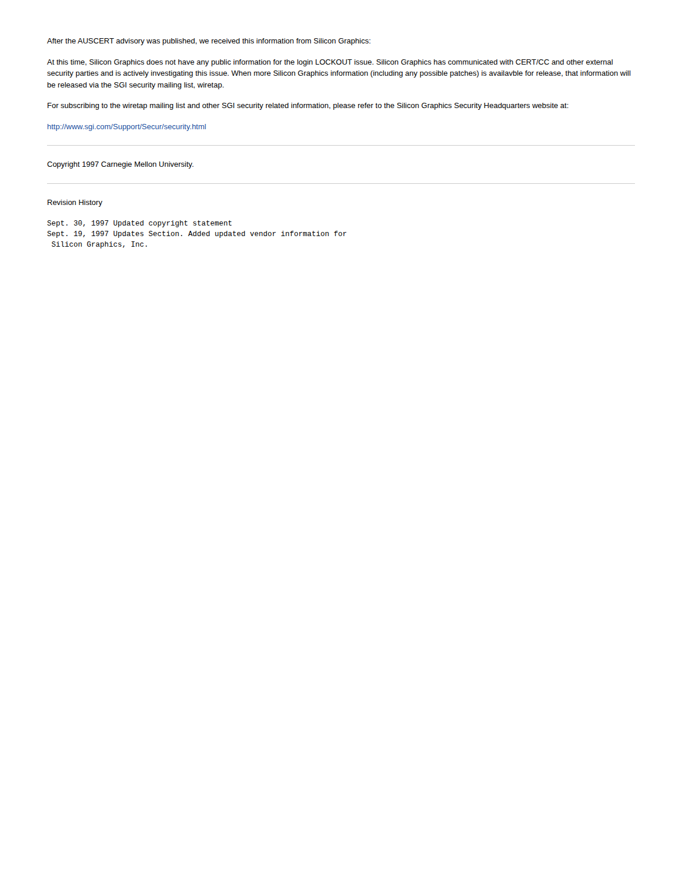After the AUSCERT advisory was published, we received this information from Silicon Graphics:
At this time, Silicon Graphics does not have any public information for the login LOCKOUT issue. Silicon Graphics has communicated with CERT/CC and other external security parties and is actively investigating this issue. When more Silicon Graphics information (including any possible patches) is availavble for release, that information will be released via the SGI security mailing list, wiretap.
For subscribing to the wiretap mailing list and other SGI security related information, please refer to the Silicon Graphics Security Headquarters website at:
http://www.sgi.com/Support/Secur/security.html
Copyright 1997 Carnegie Mellon University.
Revision History
Sept. 30, 1997 Updated copyright statement
Sept. 19, 1997 Updates Section. Added updated vendor information for
 Silicon Graphics, Inc.